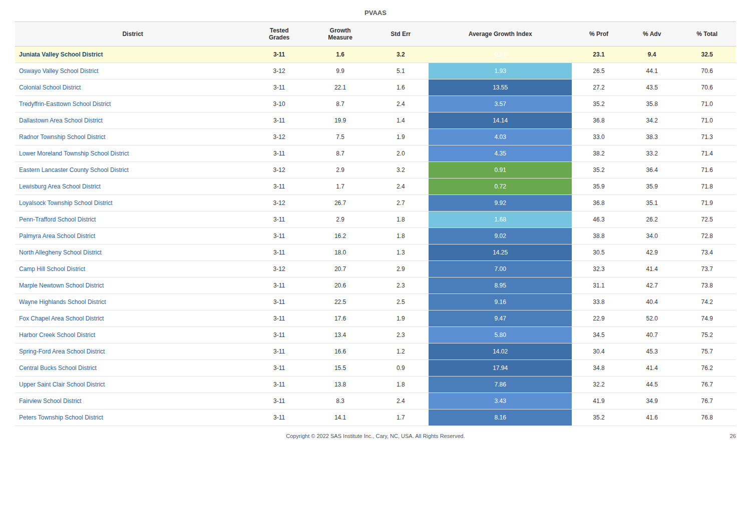PVAAS
| District | Tested Grades | Growth Measure | Std Err | Average Growth Index | % Prof | % Adv | % Total |
| --- | --- | --- | --- | --- | --- | --- | --- |
| Juniata Valley School District | 3-11 | 1.6 | 3.2 | 0.51 | 23.1 | 9.4 | 32.5 |
| Oswayo Valley School District | 3-12 | 9.9 | 5.1 | 1.93 | 26.5 | 44.1 | 70.6 |
| Colonial School District | 3-11 | 22.1 | 1.6 | 13.55 | 27.2 | 43.5 | 70.6 |
| Tredyffrin-Easttown School District | 3-10 | 8.7 | 2.4 | 3.57 | 35.2 | 35.8 | 71.0 |
| Dallastown Area School District | 3-11 | 19.9 | 1.4 | 14.14 | 36.8 | 34.2 | 71.0 |
| Radnor Township School District | 3-12 | 7.5 | 1.9 | 4.03 | 33.0 | 38.3 | 71.3 |
| Lower Moreland Township School District | 3-11 | 8.7 | 2.0 | 4.35 | 38.2 | 33.2 | 71.4 |
| Eastern Lancaster County School District | 3-12 | 2.9 | 3.2 | 0.91 | 35.2 | 36.4 | 71.6 |
| Lewisburg Area School District | 3-11 | 1.7 | 2.4 | 0.72 | 35.9 | 35.9 | 71.8 |
| Loyalsock Township School District | 3-12 | 26.7 | 2.7 | 9.92 | 36.8 | 35.1 | 71.9 |
| Penn-Trafford School District | 3-11 | 2.9 | 1.8 | 1.68 | 46.3 | 26.2 | 72.5 |
| Palmyra Area School District | 3-11 | 16.2 | 1.8 | 9.02 | 38.8 | 34.0 | 72.8 |
| North Allegheny School District | 3-11 | 18.0 | 1.3 | 14.25 | 30.5 | 42.9 | 73.4 |
| Camp Hill School District | 3-12 | 20.7 | 2.9 | 7.00 | 32.3 | 41.4 | 73.7 |
| Marple Newtown School District | 3-11 | 20.6 | 2.3 | 8.95 | 31.1 | 42.7 | 73.8 |
| Wayne Highlands School District | 3-11 | 22.5 | 2.5 | 9.16 | 33.8 | 40.4 | 74.2 |
| Fox Chapel Area School District | 3-11 | 17.6 | 1.9 | 9.47 | 22.9 | 52.0 | 74.9 |
| Harbor Creek School District | 3-11 | 13.4 | 2.3 | 5.80 | 34.5 | 40.7 | 75.2 |
| Spring-Ford Area School District | 3-11 | 16.6 | 1.2 | 14.02 | 30.4 | 45.3 | 75.7 |
| Central Bucks School District | 3-11 | 15.5 | 0.9 | 17.94 | 34.8 | 41.4 | 76.2 |
| Upper Saint Clair School District | 3-11 | 13.8 | 1.8 | 7.86 | 32.2 | 44.5 | 76.7 |
| Fairview School District | 3-11 | 8.3 | 2.4 | 3.43 | 41.9 | 34.9 | 76.7 |
| Peters Township School District | 3-11 | 14.1 | 1.7 | 8.16 | 35.2 | 41.6 | 76.8 |
Copyright © 2022 SAS Institute Inc., Cary, NC, USA. All Rights Reserved. 26